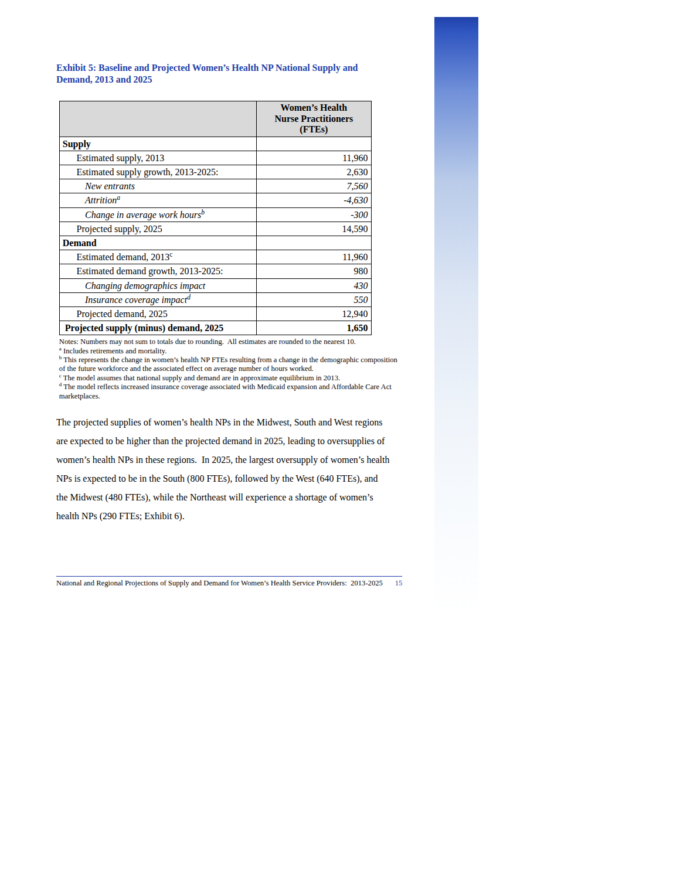Exhibit 5: Baseline and Projected Women’s Health NP National Supply and Demand, 2013 and 2025
| | Women’s Health Nurse Practitioners (FTEs) |
| --- | --- |
| Supply | |
| Estimated supply, 2013 | 11,960 |
| Estimated supply growth, 2013-2025: | 2,630 |
| New entrants | 7,560 |
| Attrition a | -4,630 |
| Change in average work hours b | -300 |
| Projected supply, 2025 | 14,590 |
| Demand | |
| Estimated demand, 2013 c | 11,960 |
| Estimated demand growth, 2013-2025: | 980 |
| Changing demographics impact | 430 |
| Insurance coverage impact d | 550 |
| Projected demand, 2025 | 12,940 |
| Projected supply (minus) demand, 2025 | 1,650 |
Notes: Numbers may not sum to totals due to rounding. All estimates are rounded to the nearest 10.
a Includes retirements and mortality.
b This represents the change in women’s health NP FTEs resulting from a change in the demographic composition of the future workforce and the associated effect on average number of hours worked.
c The model assumes that national supply and demand are in approximate equilibrium in 2013.
d The model reflects increased insurance coverage associated with Medicaid expansion and Affordable Care Act marketplaces.
The projected supplies of women’s health NPs in the Midwest, South and West regions are expected to be higher than the projected demand in 2025, leading to oversupplies of women’s health NPs in these regions. In 2025, the largest oversupply of women’s health NPs is expected to be in the South (800 FTEs), followed by the West (640 FTEs), and the Midwest (480 FTEs), while the Northeast will experience a shortage of women’s health NPs (290 FTEs; Exhibit 6).
National and Regional Projections of Supply and Demand for Women’s Health Service Providers: 2013-2025
15